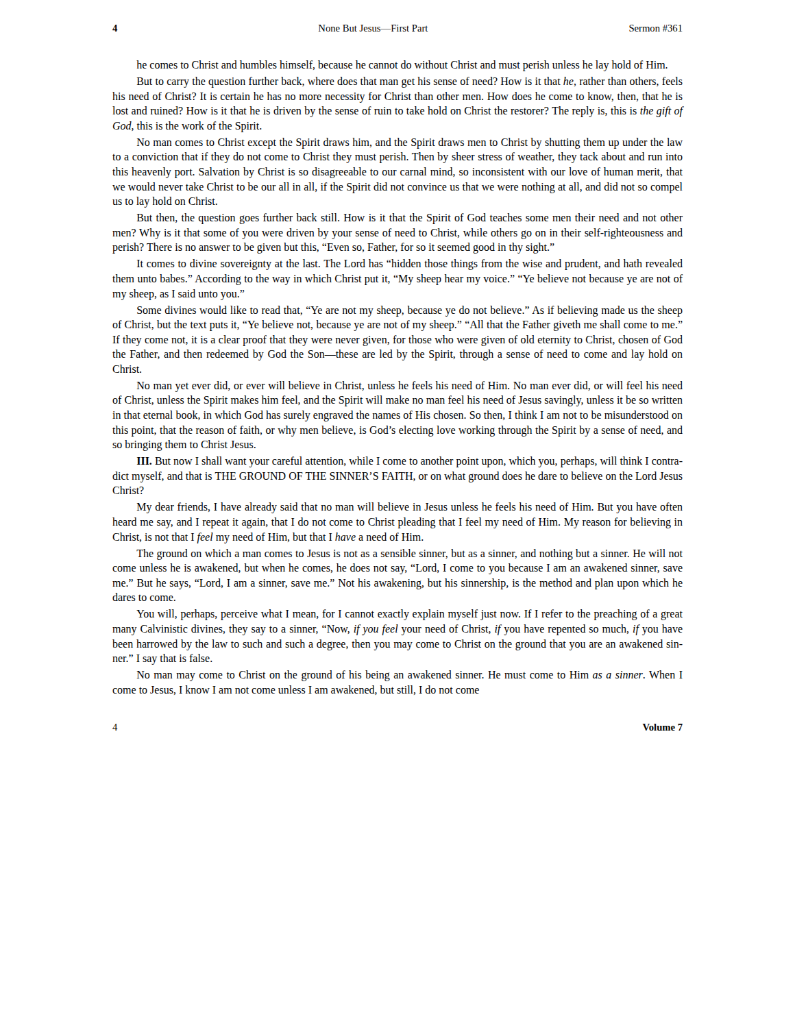4 None But Jesus—First Part Sermon #361
he comes to Christ and humbles himself, because he cannot do without Christ and must perish unless he lay hold of Him.
But to carry the question further back, where does that man get his sense of need? How is it that he, rather than others, feels his need of Christ? It is certain he has no more necessity for Christ than other men. How does he come to know, then, that he is lost and ruined? How is it that he is driven by the sense of ruin to take hold on Christ the restorer? The reply is, this is the gift of God, this is the work of the Spirit.
No man comes to Christ except the Spirit draws him, and the Spirit draws men to Christ by shutting them up under the law to a conviction that if they do not come to Christ they must perish. Then by sheer stress of weather, they tack about and run into this heavenly port. Salvation by Christ is so disagreeable to our carnal mind, so inconsistent with our love of human merit, that we would never take Christ to be our all in all, if the Spirit did not convince us that we were nothing at all, and did not so compel us to lay hold on Christ.
But then, the question goes further back still. How is it that the Spirit of God teaches some men their need and not other men? Why is it that some of you were driven by your sense of need to Christ, while others go on in their self-righteousness and perish? There is no answer to be given but this, “Even so, Father, for so it seemed good in thy sight.”
It comes to divine sovereignty at the last. The Lord has “hidden those things from the wise and prudent, and hath revealed them unto babes.” According to the way in which Christ put it, “My sheep hear my voice.” “Ye believe not because ye are not of my sheep, as I said unto you.”
Some divines would like to read that, “Ye are not my sheep, because ye do not believe.” As if believing made us the sheep of Christ, but the text puts it, “Ye believe not, because ye are not of my sheep.” “All that the Father giveth me shall come to me.” If they come not, it is a clear proof that they were never given, for those who were given of old eternity to Christ, chosen of God the Father, and then redeemed by God the Son—these are led by the Spirit, through a sense of need to come and lay hold on Christ.
No man yet ever did, or ever will believe in Christ, unless he feels his need of Him. No man ever did, or will feel his need of Christ, unless the Spirit makes him feel, and the Spirit will make no man feel his need of Jesus savingly, unless it be so written in that eternal book, in which God has surely engraved the names of His chosen. So then, I think I am not to be misunderstood on this point, that the reason of faith, or why men believe, is God’s electing love working through the Spirit by a sense of need, and so bringing them to Christ Jesus.
III. But now I shall want your careful attention, while I come to another point upon, which you, perhaps, will think I contradict myself, and that is THE GROUND OF THE SINNER’S FAITH, or on what ground does he dare to believe on the Lord Jesus Christ?
My dear friends, I have already said that no man will believe in Jesus unless he feels his need of Him. But you have often heard me say, and I repeat it again, that I do not come to Christ pleading that I feel my need of Him. My reason for believing in Christ, is not that I feel my need of Him, but that I have a need of Him.
The ground on which a man comes to Jesus is not as a sensible sinner, but as a sinner, and nothing but a sinner. He will not come unless he is awakened, but when he comes, he does not say, “Lord, I come to you because I am an awakened sinner, save me.” But he says, “Lord, I am a sinner, save me.” Not his awakening, but his sinnership, is the method and plan upon which he dares to come.
You will, perhaps, perceive what I mean, for I cannot exactly explain myself just now. If I refer to the preaching of a great many Calvinistic divines, they say to a sinner, “Now, if you feel your need of Christ, if you have repented so much, if you have been harrowed by the law to such and such a degree, then you may come to Christ on the ground that you are an awakened sinner.” I say that is false.
No man may come to Christ on the ground of his being an awakened sinner. He must come to Him as a sinner. When I come to Jesus, I know I am not come unless I am awakened, but still, I do not come
4 Volume 7